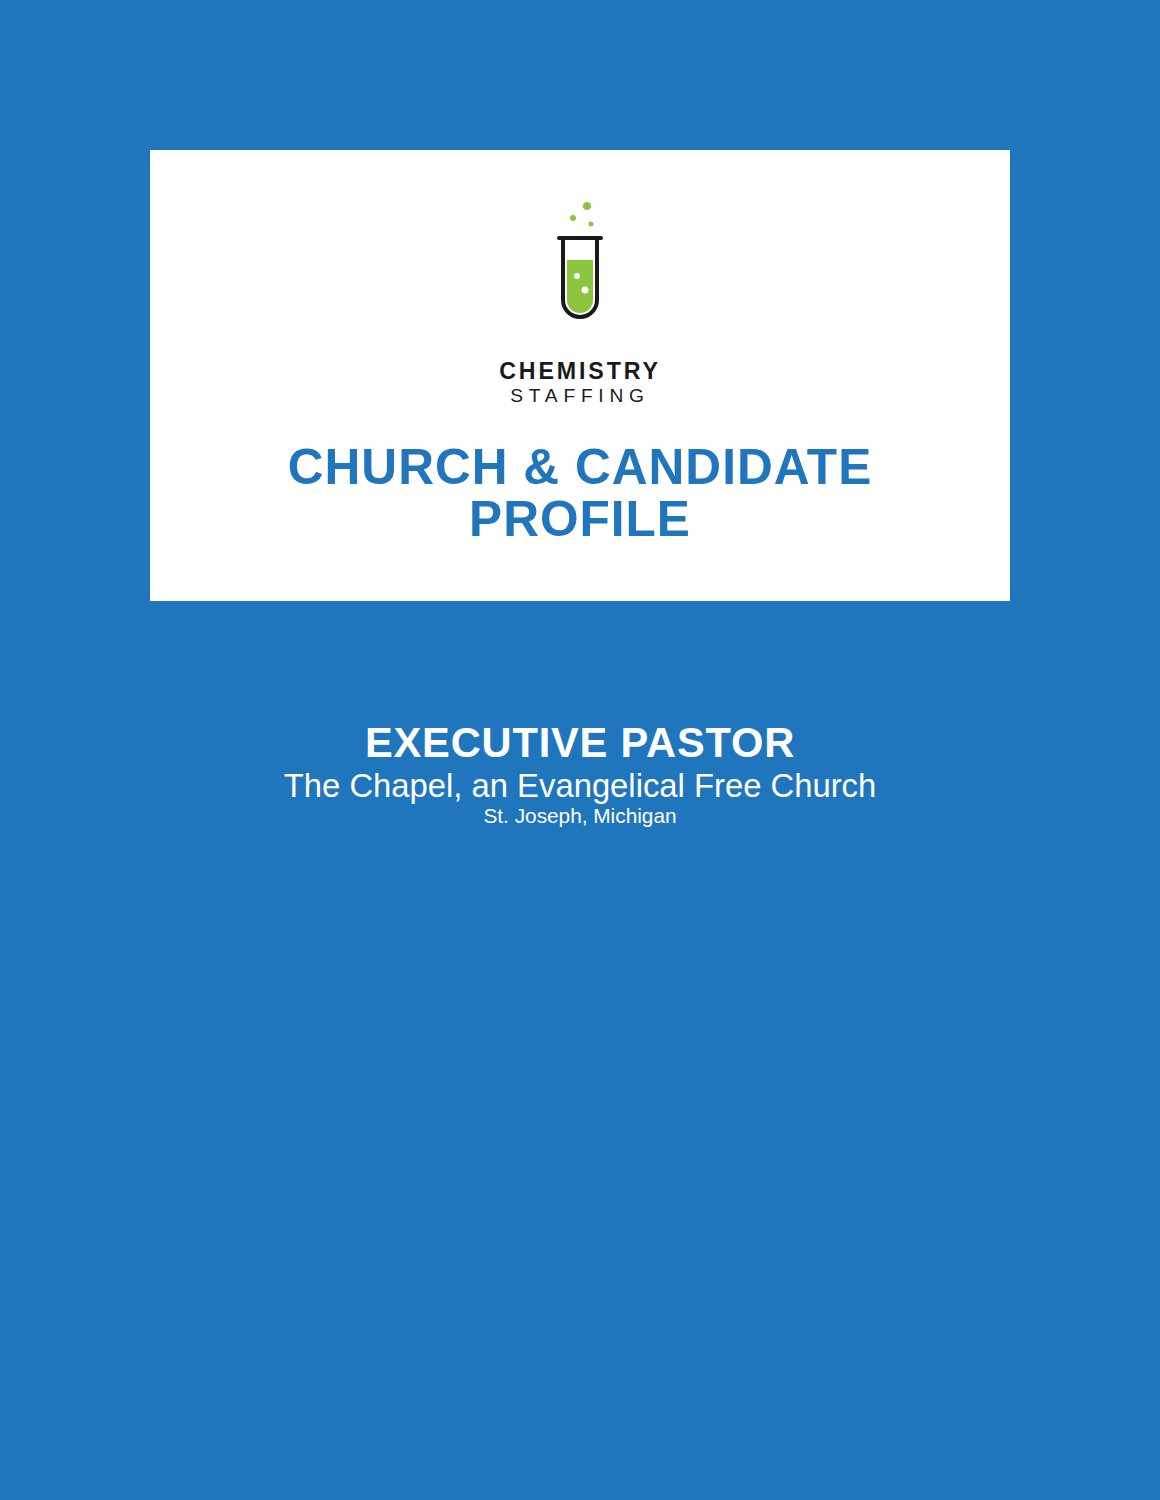CHEMISTRY STAFFING
Church & Candidate Profile
Executive Pastor
The Chapel, an Evangelical Free Church
St. Joseph, Michigan